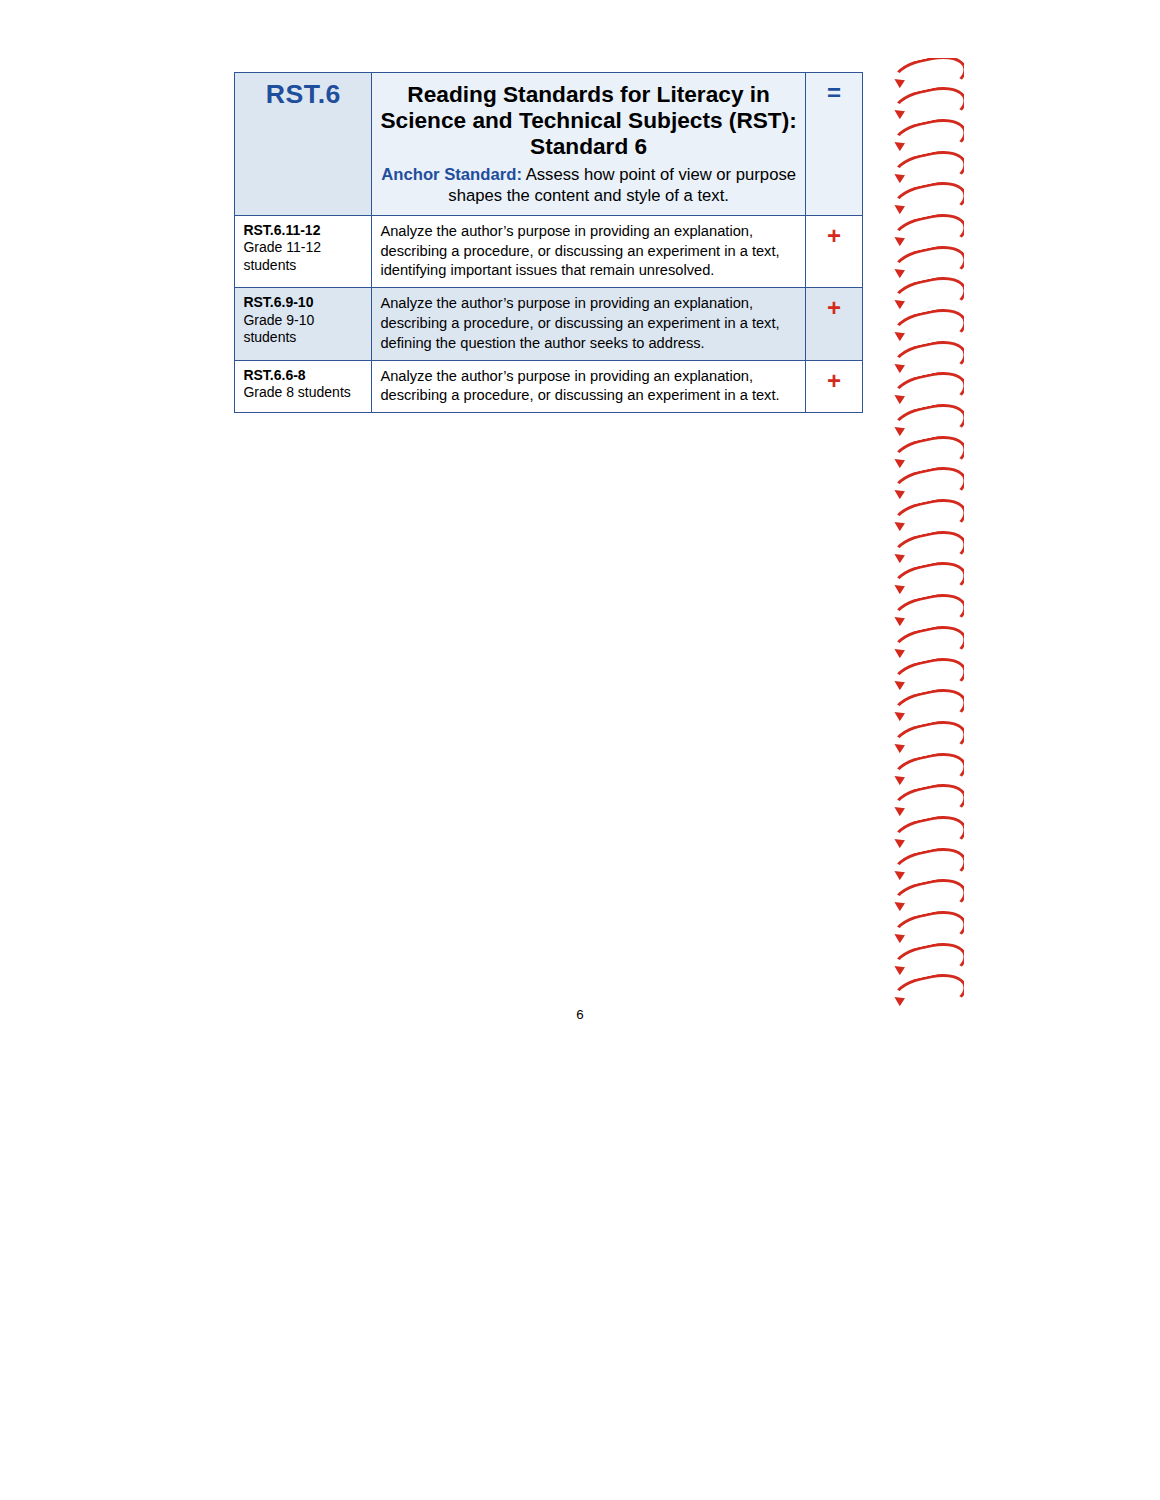| RST.6 | Reading Standards for Literacy in Science and Technical Subjects (RST): Standard 6 Anchor Standard: Assess how point of view or purpose shapes the content and style of a text. | = |
| RST.6.11-12 Grade 11-12 students | Analyze the author’s purpose in providing an explanation, describing a procedure, or discussing an experiment in a text, identifying important issues that remain unresolved. | + |
| RST.6.9-10 Grade 9-10 students | Analyze the author’s purpose in providing an explanation, describing a procedure, or discussing an experiment in a text, defining the question the author seeks to address. | + |
| RST.6.6-8 Grade 8 students | Analyze the author’s purpose in providing an explanation, describing a procedure, or discussing an experiment in a text. | + |
6